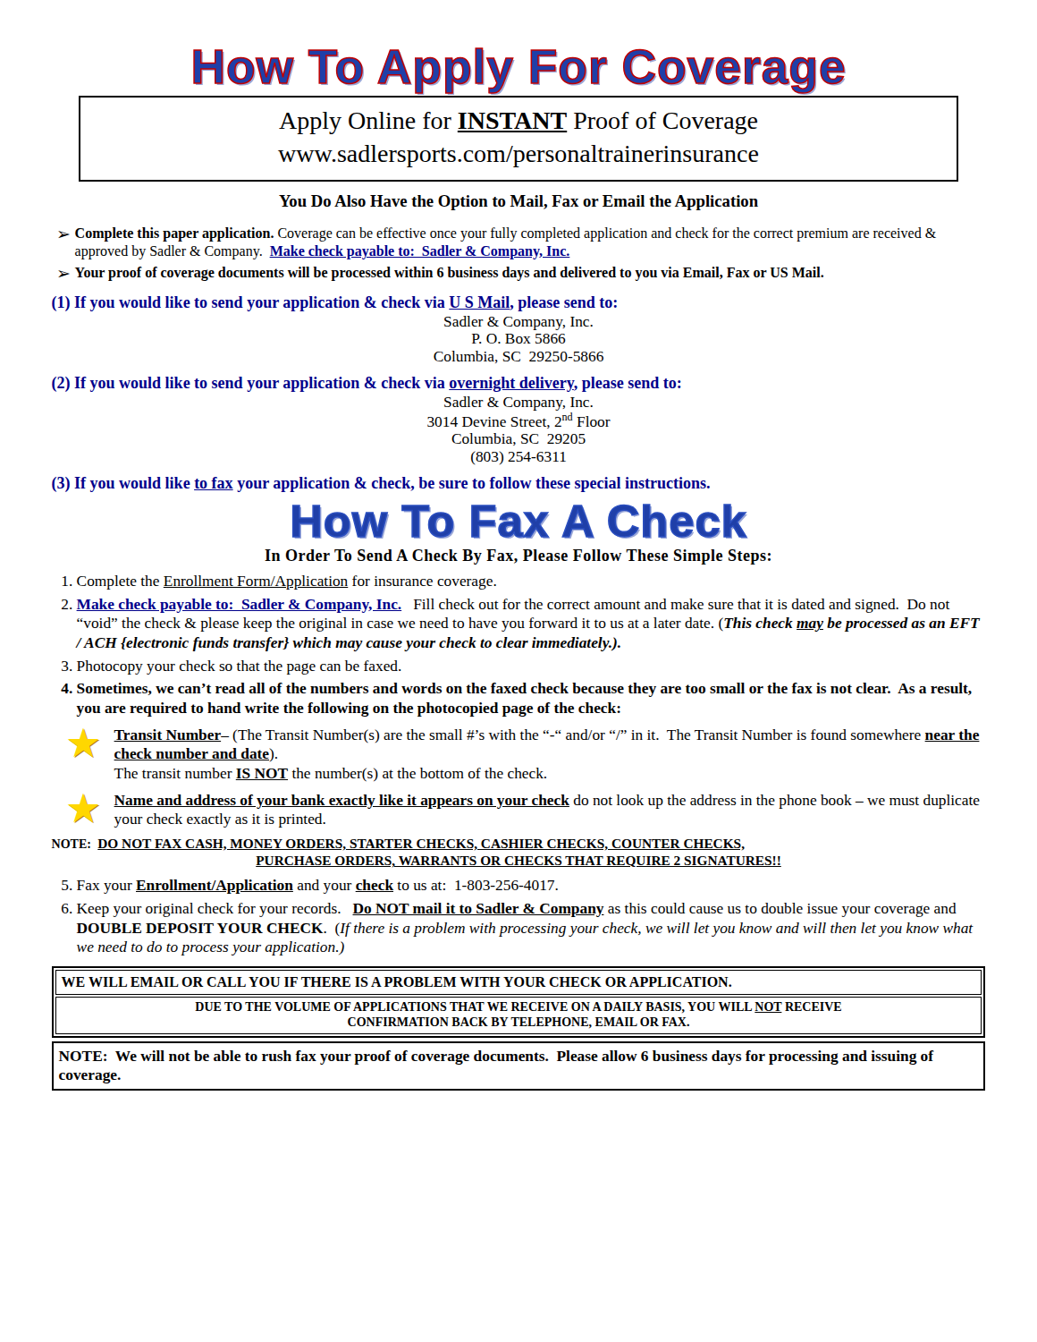How To Apply For Coverage
Apply Online for INSTANT Proof of Coverage
www.sadlersports.com/personaltrainerinsurance
You Do Also Have the Option to Mail, Fax or Email the Application
➢
Complete this paper application. Coverage can be effective once your fully completed application and check for the correct premium are received & approved by Sadler & Company. Make check payable to: Sadler & Company, Inc.
➢
Your proof of coverage documents will be processed within 6 business days and delivered to you via Email, Fax or US Mail.
(1) If you would like to send your application & check via U S Mail, please send to:
Sadler & Company, Inc.
P. O. Box 5866
Columbia, SC 29250-5866
(2) If you would like to send your application & check via overnight delivery, please send to:
Sadler & Company, Inc.
3014 Devine Street, 2nd Floor
Columbia, SC 29205
(803) 254-6311
(3) If you would like to fax your application & check, be sure to follow these special instructions.
How To Fax A Check
In Order To Send A Check By Fax, Please Follow These Simple Steps:
Complete the Enrollment Form/Application for insurance coverage.
Make check payable to: Sadler & Company, Inc. Fill check out for the correct amount and make sure that it is dated and signed. Do not “void” the check & please keep the original in case we need to have you forward it to us at a later date. (This check may be processed as an EFT / ACH {electronic funds transfer} which may cause your check to clear immediately.).
Photocopy your check so that the page can be faxed.
Sometimes, we can’t read all of the numbers and words on the faxed check because they are too small or the fax is not clear. As a result, you are required to hand write the following on the photocopied page of the check:
★
Transit Number– (The Transit Number(s) are the small #’s with the “-“ and/or “/” in it. The Transit Number is found somewhere near the check number and date).
The transit number IS NOT the number(s) at the bottom of the check.
★
Name and address of your bank exactly like it appears on your check do not look up the address in the phone book – we must duplicate your check exactly as it is printed.
NOTE: DO NOT FAX CASH, MONEY ORDERS, STARTER CHECKS, CASHIER CHECKS, COUNTER CHECKS,
PURCHASE ORDERS, WARRANTS OR CHECKS THAT REQUIRE 2 SIGNATURES!!
Fax your Enrollment/Application and your check to us at: 1-803-256-4017.
Keep your original check for your records. Do NOT mail it to Sadler & Company as this could cause us to double issue your coverage and DOUBLE DEPOSIT YOUR CHECK. (If there is a problem with processing your check, we will let you know and will then let you know what we need to do to process your application.)
WE WILL EMAIL OR CALL YOU IF THERE IS A PROBLEM WITH YOUR CHECK OR APPLICATION.
DUE TO THE VOLUME OF APPLICATIONS THAT WE RECEIVE ON A DAILY BASIS, YOU WILL NOT RECEIVE
CONFIRMATION BACK BY TELEPHONE, EMAIL OR FAX.
NOTE: We will not be able to rush fax your proof of coverage documents. Please allow 6 business days for processing and issuing of coverage.